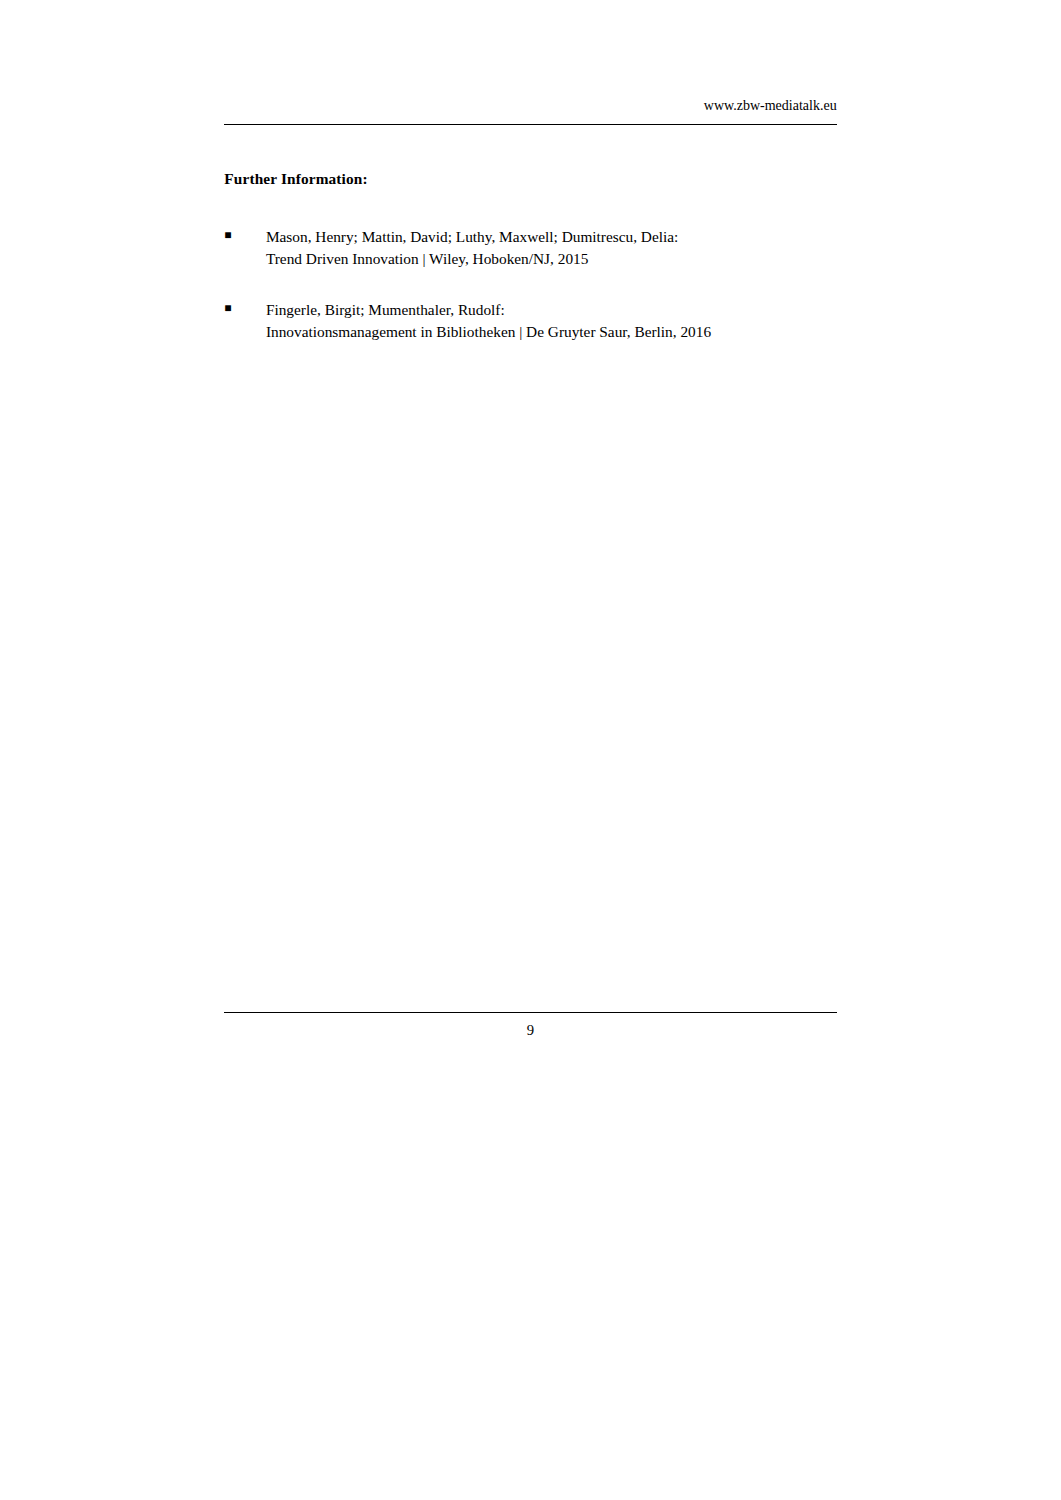www.zbw-mediatalk.eu
Further Information:
Mason, Henry; Mattin, David; Luthy, Maxwell; Dumitrescu, Delia:
Trend Driven Innovation | Wiley, Hoboken/NJ, 2015
Fingerle, Birgit; Mumenthaler, Rudolf:
Innovationsmanagement in Bibliotheken | De Gruyter Saur, Berlin, 2016
9